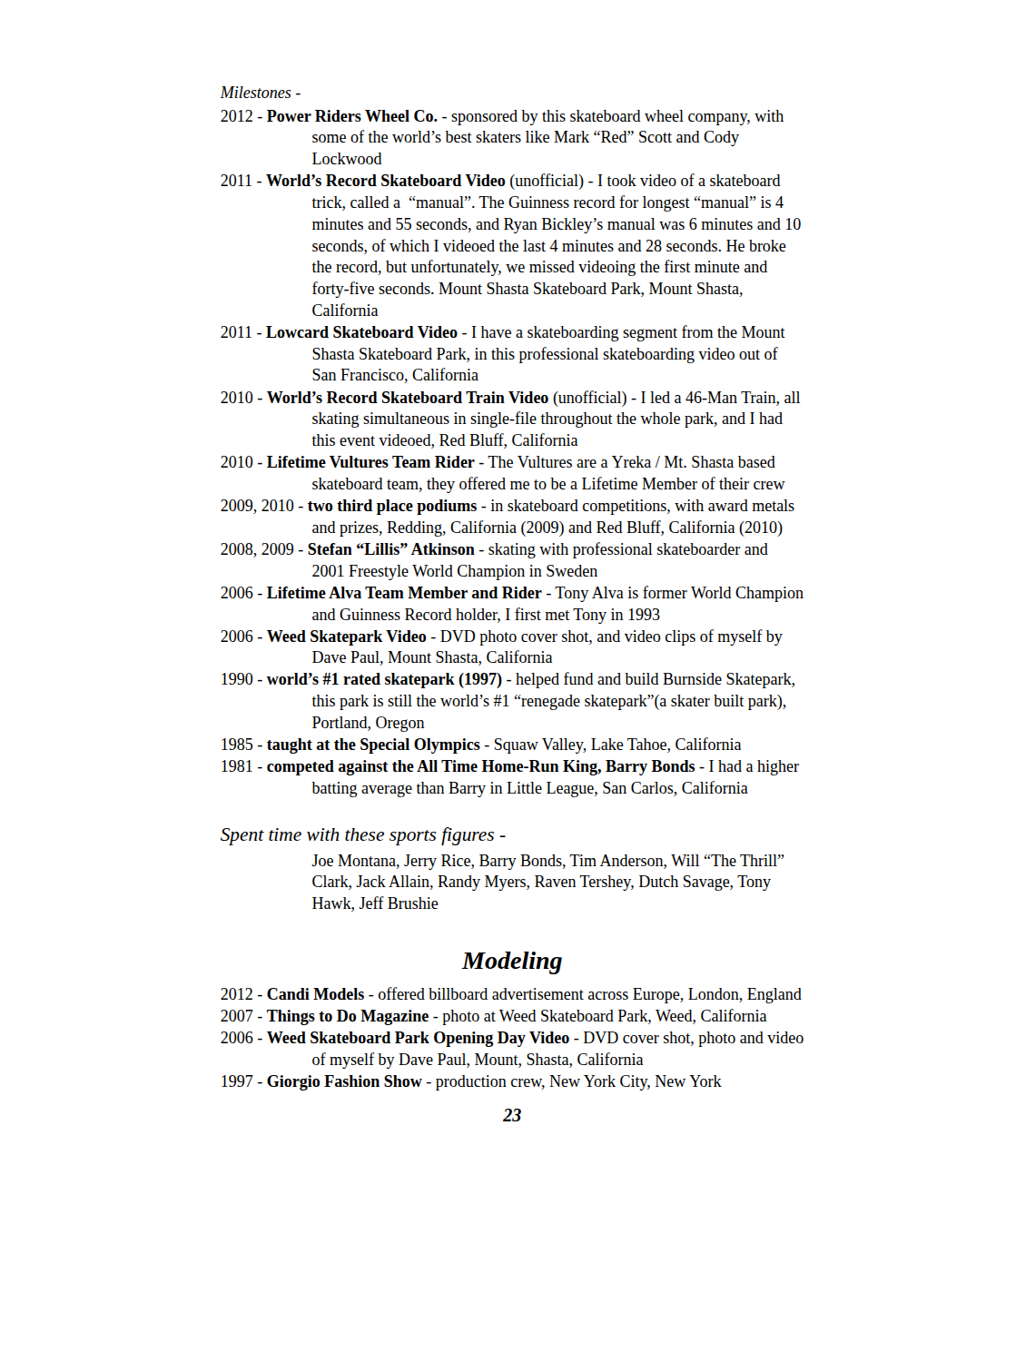Milestones -
2012 - Power Riders Wheel Co. - sponsored by this skateboard wheel company, with some of the world’s best skaters like Mark “Red” Scott and Cody Lockwood
2011 - World’s Record Skateboard Video (unofficial) - I took video of a skateboard trick, called a “manual”. The Guinness record for longest “manual” is 4 minutes and 55 seconds, and Ryan Bickley’s manual was 6 minutes and 10 seconds, of which I videoed the last 4 minutes and 28 seconds. He broke the record, but unfortunately, we missed videoing the first minute and forty-five seconds. Mount Shasta Skateboard Park, Mount Shasta, California
2011 - Lowcard Skateboard Video - I have a skateboarding segment from the Mount Shasta Skateboard Park, in this professional skateboarding video out of San Francisco, California
2010 - World’s Record Skateboard Train Video (unofficial) - I led a 46-Man Train, all skating simultaneous in single-file throughout the whole park, and I had this event videoed, Red Bluff, California
2010 - Lifetime Vultures Team Rider - The Vultures are a Yreka / Mt. Shasta based skateboard team, they offered me to be a Lifetime Member of their crew
2009, 2010 - two third place podiums - in skateboard competitions, with award metals and prizes, Redding, California (2009) and Red Bluff, California (2010)
2008, 2009 - Stefan “Lillis” Atkinson - skating with professional skateboarder and 2001 Freestyle World Champion in Sweden
2006 - Lifetime Alva Team Member and Rider - Tony Alva is former World Champion and Guinness Record holder, I first met Tony in 1993
2006 - Weed Skatepark Video - DVD photo cover shot, and video clips of myself by Dave Paul, Mount Shasta, California
1990 - world’s #1 rated skatepark (1997) - helped fund and build Burnside Skatepark, this park is still the world’s #1 “renegade skatepark”(a skater built park), Portland, Oregon
1985 - taught at the Special Olympics - Squaw Valley, Lake Tahoe, California
1981 - competed against the All Time Home-Run King, Barry Bonds - I had a higher batting average than Barry in Little League, San Carlos, California
Spent time with these sports figures -
Joe Montana, Jerry Rice, Barry Bonds, Tim Anderson, Will “The Thrill” Clark, Jack Allain, Randy Myers, Raven Tershey, Dutch Savage, Tony Hawk, Jeff Brushie
Modeling
2012 - Candi Models - offered billboard advertisement across Europe, London, England
2007 - Things to Do Magazine - photo at Weed Skateboard Park, Weed, California
2006 - Weed Skateboard Park Opening Day Video - DVD cover shot, photo and video of myself by Dave Paul, Mount, Shasta, California
1997 - Giorgio Fashion Show - production crew, New York City, New York
23